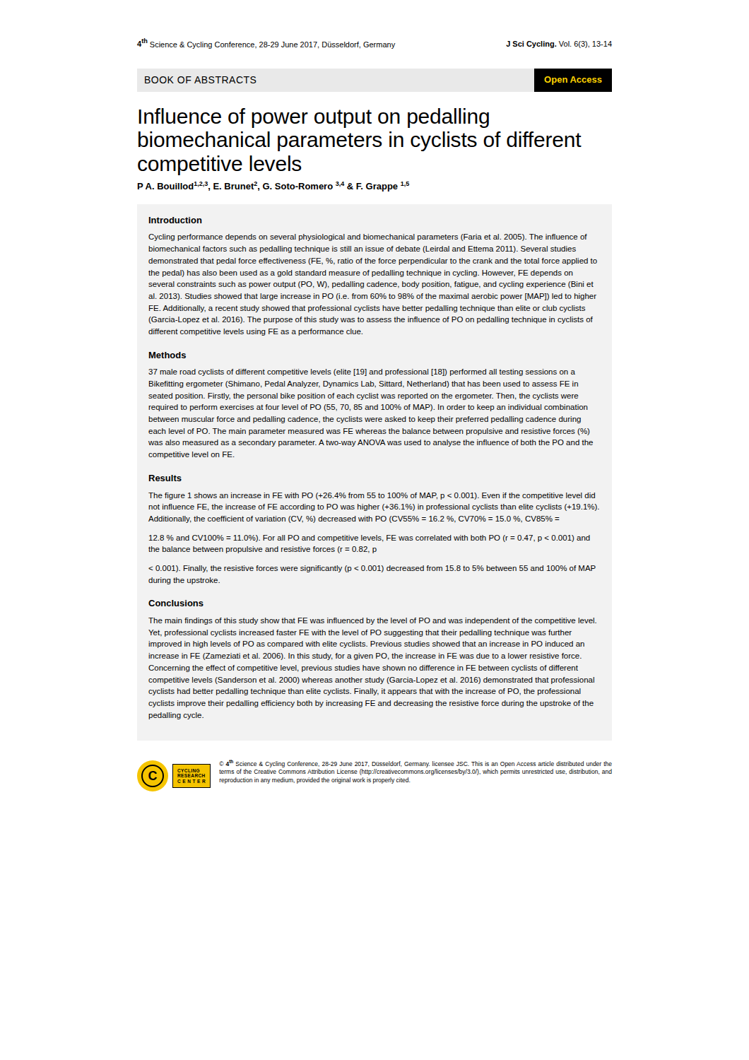4th Science & Cycling Conference, 28-29 June 2017, Düsseldorf, Germany
J Sci Cycling. Vol. 6(3), 13-14
BOOK OF ABSTRACTS
Open Access
Influence of power output on pedalling biomechanical parameters in cyclists of different competitive levels
P A. Bouillod1,2,3, E. Brunet2, G. Soto-Romero 3,4 & F. Grappe 1,5
Introduction
Cycling performance depends on several physiological and biomechanical parameters (Faria et al. 2005). The influence of biomechanical factors such as pedalling technique is still an issue of debate (Leirdal and Ettema 2011). Several studies demonstrated that pedal force effectiveness (FE, %, ratio of the force perpendicular to the crank and the total force applied to the pedal) has also been used as a gold standard measure of pedalling technique in cycling. However, FE depends on several constraints such as power output (PO, W), pedalling cadence, body position, fatigue, and cycling experience (Bini et al. 2013). Studies showed that large increase in PO (i.e. from 60% to 98% of the maximal aerobic power [MAP]) led to higher FE. Additionally, a recent study showed that professional cyclists have better pedalling technique than elite or club cyclists (Garcia-Lopez et al. 2016). The purpose of this study was to assess the influence of PO on pedalling technique in cyclists of different competitive levels using FE as a performance clue.
Methods
37 male road cyclists of different competitive levels (elite [19] and professional [18]) performed all testing sessions on a Bikefitting ergometer (Shimano, Pedal Analyzer, Dynamics Lab, Sittard, Netherland) that has been used to assess FE in seated position. Firstly, the personal bike position of each cyclist was reported on the ergometer. Then, the cyclists were required to perform exercises at four level of PO (55, 70, 85 and 100% of MAP). In order to keep an individual combination between muscular force and pedalling cadence, the cyclists were asked to keep their preferred pedalling cadence during each level of PO. The main parameter measured was FE whereas the balance between propulsive and resistive forces (%) was also measured as a secondary parameter. A two-way ANOVA was used to analyse the influence of both the PO and the competitive level on FE.
Results
The figure 1 shows an increase in FE with PO (+26.4% from 55 to 100% of MAP, p < 0.001). Even if the competitive level did not influence FE, the increase of FE according to PO was higher (+36.1%) in professional cyclists than elite cyclists (+19.1%). Additionally, the coefficient of variation (CV, %) decreased with PO (CV55% = 16.2 %, CV70% = 15.0 %, CV85% =
12.8 % and CV100% = 11.0%). For all PO and competitive levels, FE was correlated with both PO (r = 0.47, p < 0.001) and the balance between propulsive and resistive forces (r = 0.82, p
< 0.001). Finally, the resistive forces were significantly (p < 0.001) decreased from 15.8 to 5% between 55 and 100% of MAP during the upstroke.
Conclusions
The main findings of this study show that FE was influenced by the level of PO and was independent of the competitive level. Yet, professional cyclists increased faster FE with the level of PO suggesting that their pedalling technique was further improved in high levels of PO as compared with elite cyclists. Previous studies showed that an increase in PO induced an increase in FE (Zameziati et al. 2006). In this study, for a given PO, the increase in FE was due to a lower resistive force. Concerning the effect of competitive level, previous studies have shown no difference in FE between cyclists of different competitive levels (Sanderson et al. 2000) whereas another study (Garcia-Lopez et al. 2016) demonstrated that professional cyclists had better pedalling technique than elite cyclists. Finally, it appears that with the increase of PO, the professional cyclists improve their pedalling efficiency both by increasing FE and decreasing the resistive force during the upstroke of the pedalling cycle.
C
CYCLING
RESEARCH
C E N T E R
© 4th Science & Cycling Conference, 28-29 June 2017, Düsseldorf, Germany. licensee JSC. This is an Open Access article distributed under the terms of the Creative Commons Attribution License (http://creativecommons.org/licenses/by/3.0/), which permits unrestricted use, distribution, and reproduction in any medium, provided the original work is properly cited.